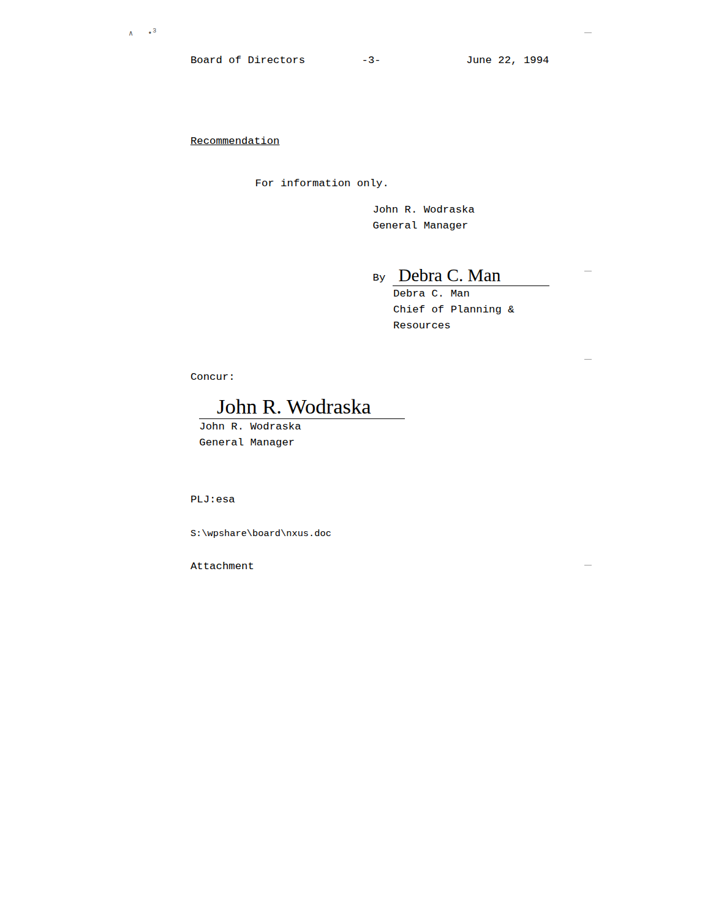∧ •3
Board of Directors
-3-
June 22, 1994
Recommendation
For information only.
John R. Wodraska
General Manager
By Debra C. Man
Debra C. Man
Chief of Planning & Resources
Concur:
John R. Wodraska
John R. Wodraska
General Manager
PLJ:esa
S:\wpshare\board\nxus.doc
Attachment